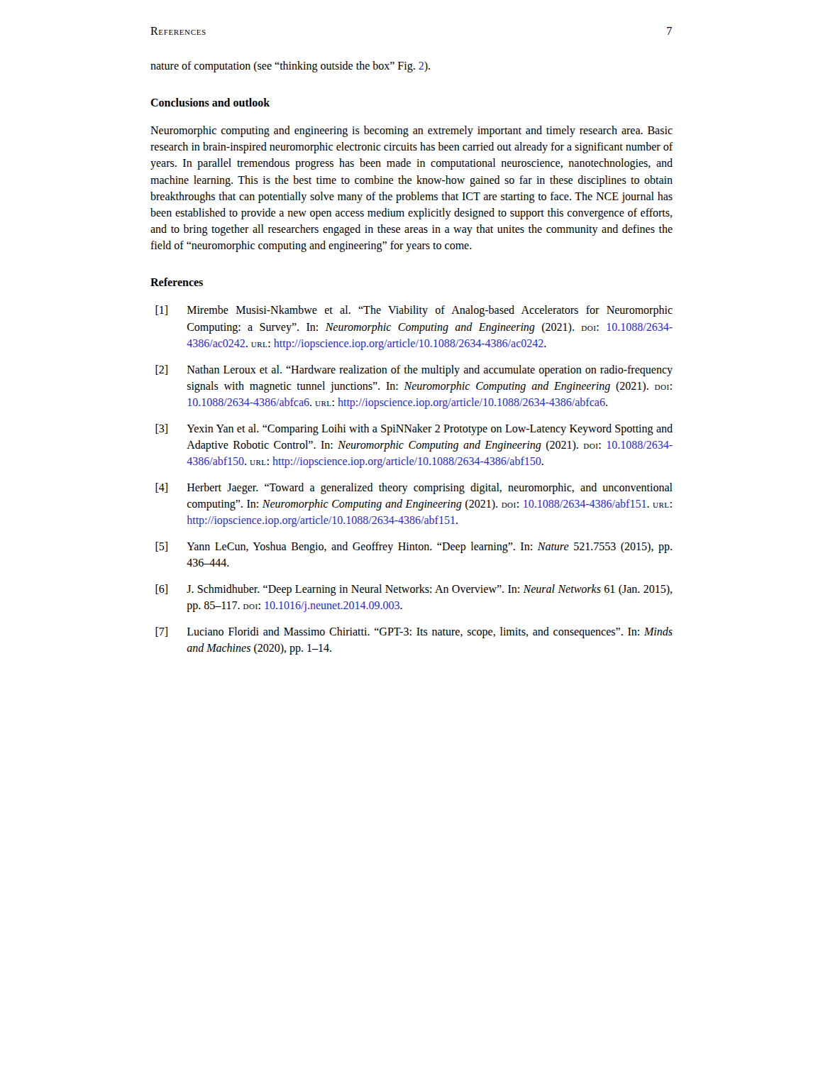References 7
nature of computation (see “thinking outside the box” Fig. 2).
Conclusions and outlook
Neuromorphic computing and engineering is becoming an extremely important and timely research area. Basic research in brain-inspired neuromorphic electronic circuits has been carried out already for a significant number of years. In parallel tremendous progress has been made in computational neuroscience, nanotechnologies, and machine learning. This is the best time to combine the know-how gained so far in these disciplines to obtain breakthroughs that can potentially solve many of the problems that ICT are starting to face. The NCE journal has been established to provide a new open access medium explicitly designed to support this convergence of efforts, and to bring together all researchers engaged in these areas in a way that unites the community and defines the field of “neuromorphic computing and engineering” for years to come.
References
Mirembe Musisi-Nkambwe et al. “The Viability of Analog-based Accelerators for Neuromorphic Computing: a Survey”. In: Neuromorphic Computing and Engineering (2021). doi: 10.1088/2634-4386/ac0242. url: http://iopscience.iop.org/article/10.1088/2634-4386/ac0242.
Nathan Leroux et al. “Hardware realization of the multiply and accumulate operation on radio-frequency signals with magnetic tunnel junctions”. In: Neuromorphic Computing and Engineering (2021). doi: 10.1088/2634-4386/abfca6. url: http://iopscience.iop.org/article/10.1088/2634-4386/abfca6.
Yexin Yan et al. “Comparing Loihi with a SpiNNaker 2 Prototype on Low-Latency Keyword Spotting and Adaptive Robotic Control”. In: Neuromorphic Computing and Engineering (2021). doi: 10.1088/2634-4386/abf150. url: http://iopscience.iop.org/article/10.1088/2634-4386/abf150.
Herbert Jaeger. “Toward a generalized theory comprising digital, neuromorphic, and unconventional computing”. In: Neuromorphic Computing and Engineering (2021). doi: 10.1088/2634-4386/abf151. url: http://iopscience.iop.org/article/10.1088/2634-4386/abf151.
Yann LeCun, Yoshua Bengio, and Geoffrey Hinton. “Deep learning”. In: Nature 521.7553 (2015), pp. 436–444.
J. Schmidhuber. “Deep Learning in Neural Networks: An Overview”. In: Neural Networks 61 (Jan. 2015), pp. 85–117. doi: 10.1016/j.neunet.2014.09.003.
Luciano Floridi and Massimo Chiriatti. “GPT-3: Its nature, scope, limits, and consequences”. In: Minds and Machines (2020), pp. 1–14.